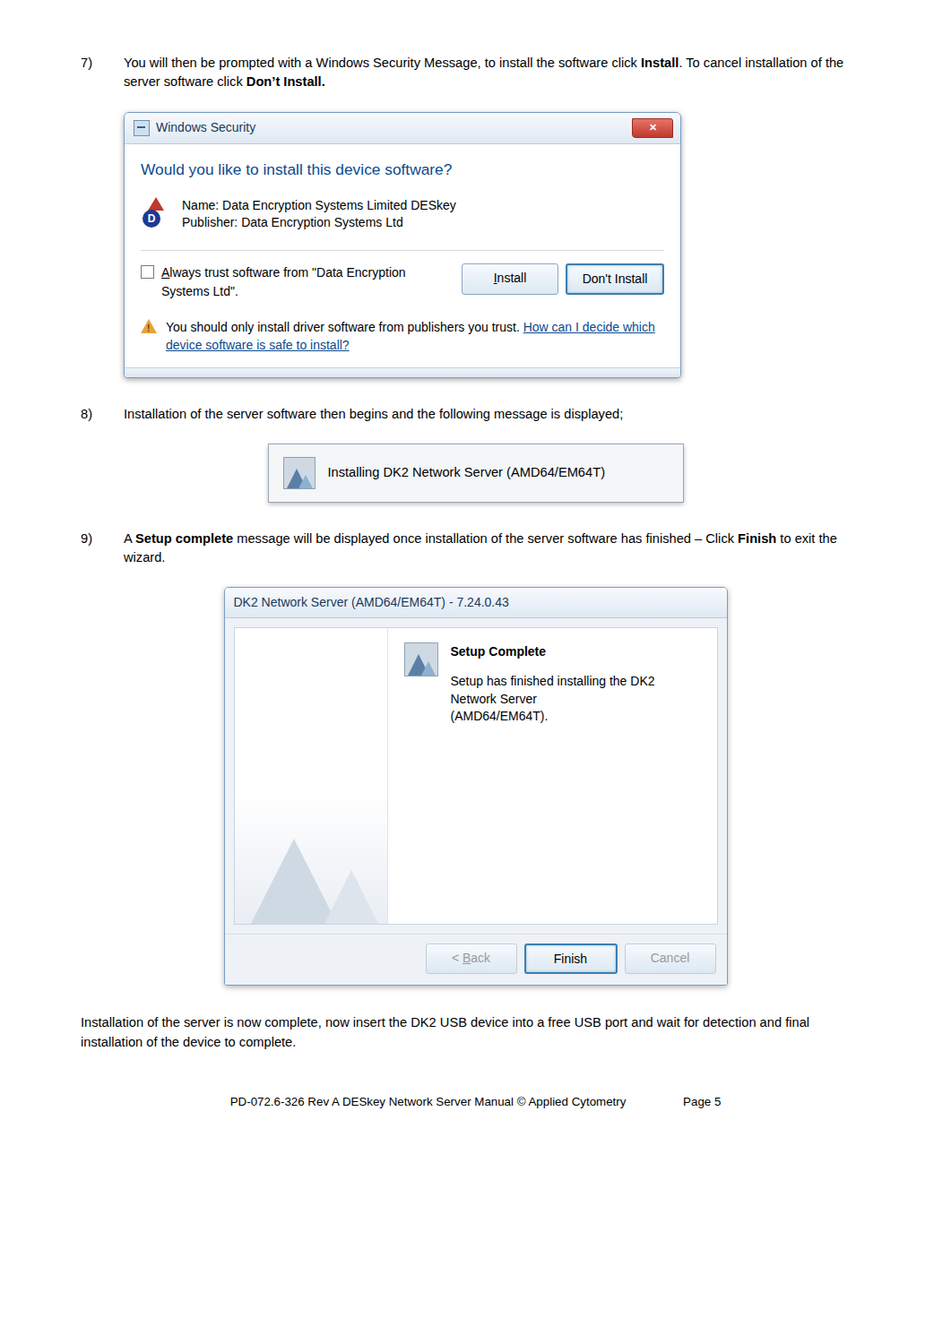7)
You will then be prompted with a Windows Security Message, to install the software click Install. To cancel installation of the server software click Don’t Install.
Windows Security
✕
Would you like to install this device software?
D
Name: Data Encryption Systems Limited DESkey
Publisher: Data Encryption Systems Ltd
Always trust software from "Data Encryption
Systems Ltd".
Install
Don't Install
!
You should only install driver software from publishers you trust. How can I decide which
device software is safe to install?
8)
Installation of the server software then begins and the following message is displayed;
Installing DK2 Network Server (AMD64/EM64T)
9)
A Setup complete message will be displayed once installation of the server software has finished – Click Finish to exit the wizard.
DK2 Network Server (AMD64/EM64T) - 7.24.0.43
Setup Complete
Setup has finished installing the DK2 Network Server
(AMD64/EM64T).
< Back
Finish
Cancel
Installation of the server is now complete, now insert the DK2 USB device into a free USB port and wait for detection and final installation of the device to complete.
PD-072.6-326 Rev A DESkey Network Server Manual © Applied Cytometry Page 5